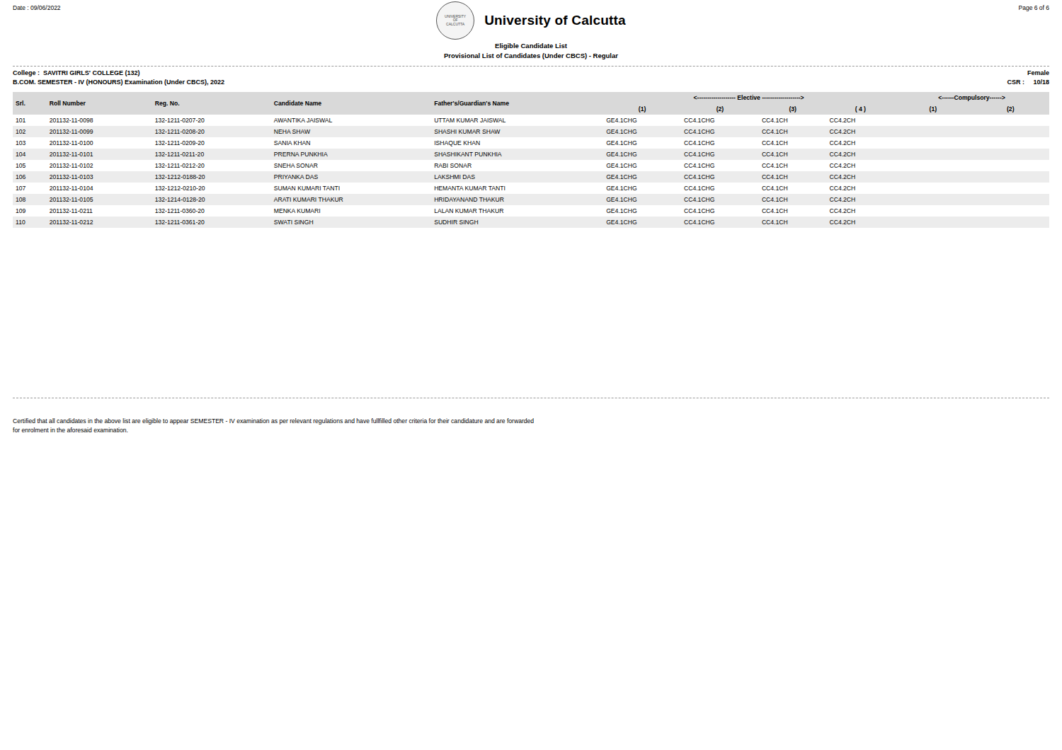Date : 09/06/2022
Page 6 of 6
UNIVERSITY
OF
CALCUTTA
University of Calcutta
Eligible Candidate List
Provisional List of Candidates (Under CBCS) - Regular
College : SAVITRI GIRLS' COLLEGE (132)
B.COM. SEMESTER - IV (HONOURS) Examination (Under CBCS), 2022
Female
CSR : 10/18
| Srl. | Roll Number | Reg. No. | Candidate Name | Father's/Guardian's Name | <------------------- Elective -------------------> | <------Compulsory------> |
| --- | --- | --- | --- | --- | --- | --- |
| (1) | (2) | (3) | ( 4 ) | (1) | (2) |
| 101 | 201132-11-0098 | 132-1211-0207-20 | AWANTIKA JAISWAL | UTTAM KUMAR JAISWAL | GE4.1CHG | CC4.1CHG | CC4.1CH | CC4.2CH | | |
| 102 | 201132-11-0099 | 132-1211-0208-20 | NEHA SHAW | SHASHI KUMAR SHAW | GE4.1CHG | CC4.1CHG | CC4.1CH | CC4.2CH | | |
| 103 | 201132-11-0100 | 132-1211-0209-20 | SANIA KHAN | ISHAQUE KHAN | GE4.1CHG | CC4.1CHG | CC4.1CH | CC4.2CH | | |
| 104 | 201132-11-0101 | 132-1211-0211-20 | PRERNA PUNKHIA | SHASHIKANT PUNKHIA | GE4.1CHG | CC4.1CHG | CC4.1CH | CC4.2CH | | |
| 105 | 201132-11-0102 | 132-1211-0212-20 | SNEHA SONAR | RABI SONAR | GE4.1CHG | CC4.1CHG | CC4.1CH | CC4.2CH | | |
| 106 | 201132-11-0103 | 132-1212-0188-20 | PRIYANKA DAS | LAKSHMI DAS | GE4.1CHG | CC4.1CHG | CC4.1CH | CC4.2CH | | |
| 107 | 201132-11-0104 | 132-1212-0210-20 | SUMAN KUMARI TANTI | HEMANTA KUMAR TANTI | GE4.1CHG | CC4.1CHG | CC4.1CH | CC4.2CH | | |
| 108 | 201132-11-0105 | 132-1214-0128-20 | ARATI KUMARI THAKUR | HRIDAYANAND THAKUR | GE4.1CHG | CC4.1CHG | CC4.1CH | CC4.2CH | | |
| 109 | 201132-11-0211 | 132-1211-0360-20 | MENKA KUMARI | LALAN KUMAR THAKUR | GE4.1CHG | CC4.1CHG | CC4.1CH | CC4.2CH | | |
| 110 | 201132-11-0212 | 132-1211-0361-20 | SWATI SINGH | SUDHIR SINGH | GE4.1CHG | CC4.1CHG | CC4.1CH | CC4.2CH | | |
Certified that all candidates in the above list are eligible to appear SEMESTER - IV examination as per relevant regulations and have fullfilled other criteria for their candidature and are forwarded
for enrolment in the aforesaid examination.